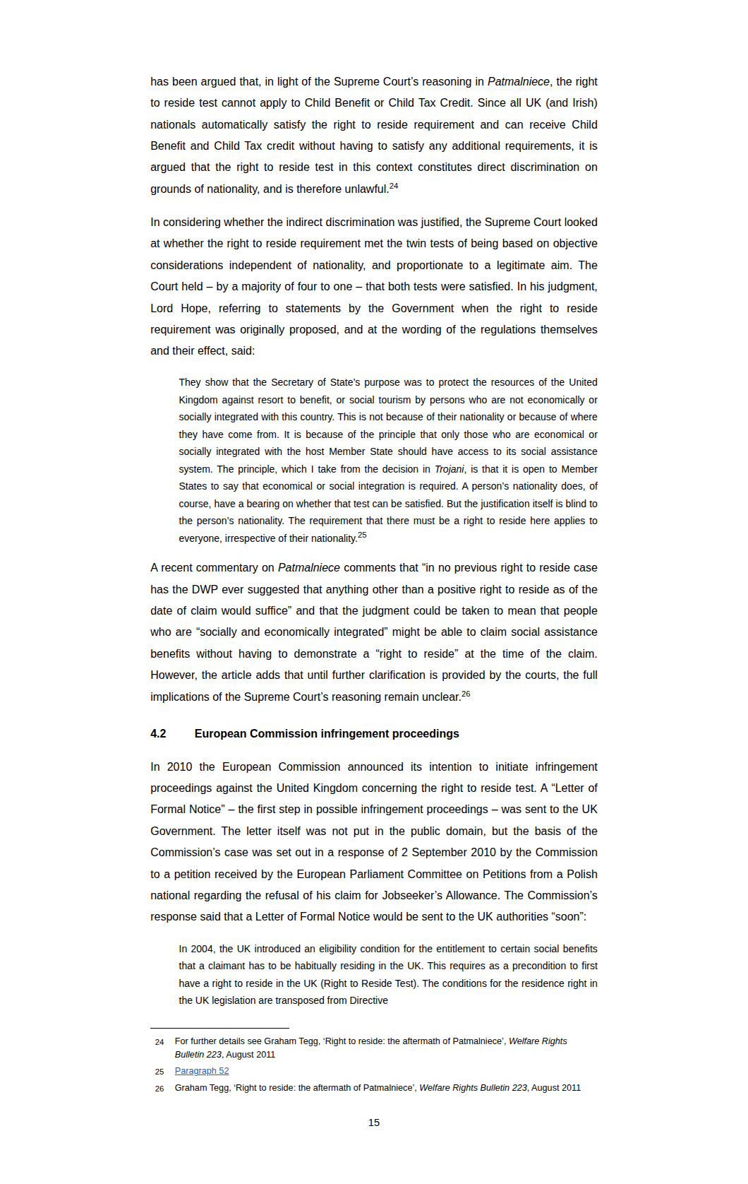has been argued that, in light of the Supreme Court’s reasoning in Patmalniece, the right to reside test cannot apply to Child Benefit or Child Tax Credit. Since all UK (and Irish) nationals automatically satisfy the right to reside requirement and can receive Child Benefit and Child Tax credit without having to satisfy any additional requirements, it is argued that the right to reside test in this context constitutes direct discrimination on grounds of nationality, and is therefore unlawful.24
In considering whether the indirect discrimination was justified, the Supreme Court looked at whether the right to reside requirement met the twin tests of being based on objective considerations independent of nationality, and proportionate to a legitimate aim. The Court held – by a majority of four to one – that both tests were satisfied. In his judgment, Lord Hope, referring to statements by the Government when the right to reside requirement was originally proposed, and at the wording of the regulations themselves and their effect, said:
They show that the Secretary of State’s purpose was to protect the resources of the United Kingdom against resort to benefit, or social tourism by persons who are not economically or socially integrated with this country. This is not because of their nationality or because of where they have come from. It is because of the principle that only those who are economical or socially integrated with the host Member State should have access to its social assistance system. The principle, which I take from the decision in Trojani, is that it is open to Member States to say that economical or social integration is required. A person’s nationality does, of course, have a bearing on whether that test can be satisfied. But the justification itself is blind to the person’s nationality. The requirement that there must be a right to reside here applies to everyone, irrespective of their nationality.25
A recent commentary on Patmalniece comments that “in no previous right to reside case has the DWP ever suggested that anything other than a positive right to reside as of the date of claim would suffice” and that the judgment could be taken to mean that people who are “socially and economically integrated” might be able to claim social assistance benefits without having to demonstrate a “right to reside” at the time of the claim. However, the article adds that until further clarification is provided by the courts, the full implications of the Supreme Court’s reasoning remain unclear.26
4.2 European Commission infringement proceedings
In 2010 the European Commission announced its intention to initiate infringement proceedings against the United Kingdom concerning the right to reside test. A “Letter of Formal Notice” – the first step in possible infringement proceedings – was sent to the UK Government. The letter itself was not put in the public domain, but the basis of the Commission’s case was set out in a response of 2 September 2010 by the Commission to a petition received by the European Parliament Committee on Petitions from a Polish national regarding the refusal of his claim for Jobseeker’s Allowance. The Commission’s response said that a Letter of Formal Notice would be sent to the UK authorities “soon”:
In 2004, the UK introduced an eligibility condition for the entitlement to certain social benefits that a claimant has to be habitually residing in the UK. This requires as a precondition to first have a right to reside in the UK (Right to Reside Test). The conditions for the residence right in the UK legislation are transposed from Directive
24
For further details see Graham Tegg, ‘Right to reside: the aftermath of Patmalniece’, Welfare Rights Bulletin 223, August 2011
25
Paragraph 52
26
Graham Tegg, ‘Right to reside: the aftermath of Patmalniece’, Welfare Rights Bulletin 223, August 2011
15